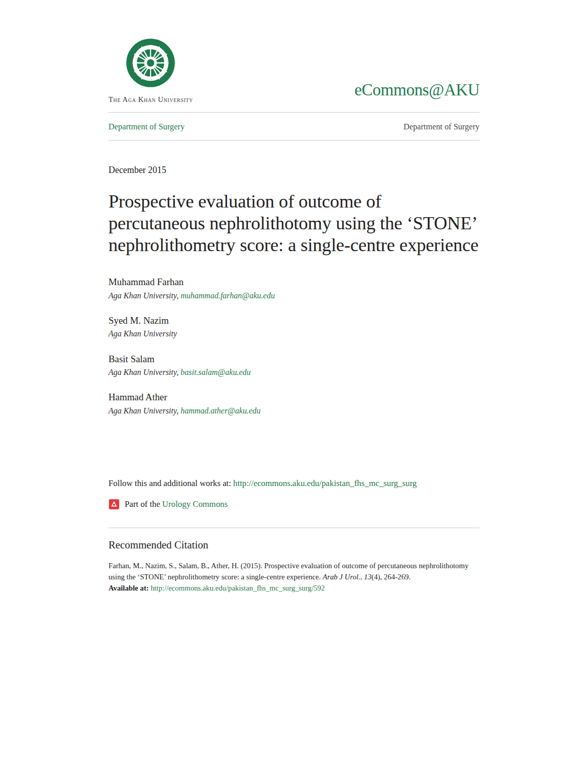The Aga Khan University
eCommons@AKU
Department of Surgery Department of Surgery
December 2015
Prospective evaluation of outcome of percutaneous nephrolithotomy using the ‘STONE’ nephrolithometry score: a single-centre experience
Muhammad Farhan
Aga Khan University, muhammad.farhan@aku.edu
Syed M. Nazim
Aga Khan University
Basit Salam
Aga Khan University, basit.salam@aku.edu
Hammad Ather
Aga Khan University, hammad.ather@aku.edu
Follow this and additional works at: http://ecommons.aku.edu/pakistan_fhs_mc_surg_surg
Part of the Urology Commons
Recommended Citation
Farhan, M., Nazim, S., Salam, B., Ather, H. (2015). Prospective evaluation of outcome of percutaneous nephrolithotomy using the ‘STONE’ nephrolithometry score: a single-centre experience. Arab J Urol., 13(4), 264-269.
Available at: http://ecommons.aku.edu/pakistan_fhs_mc_surg_surg/592